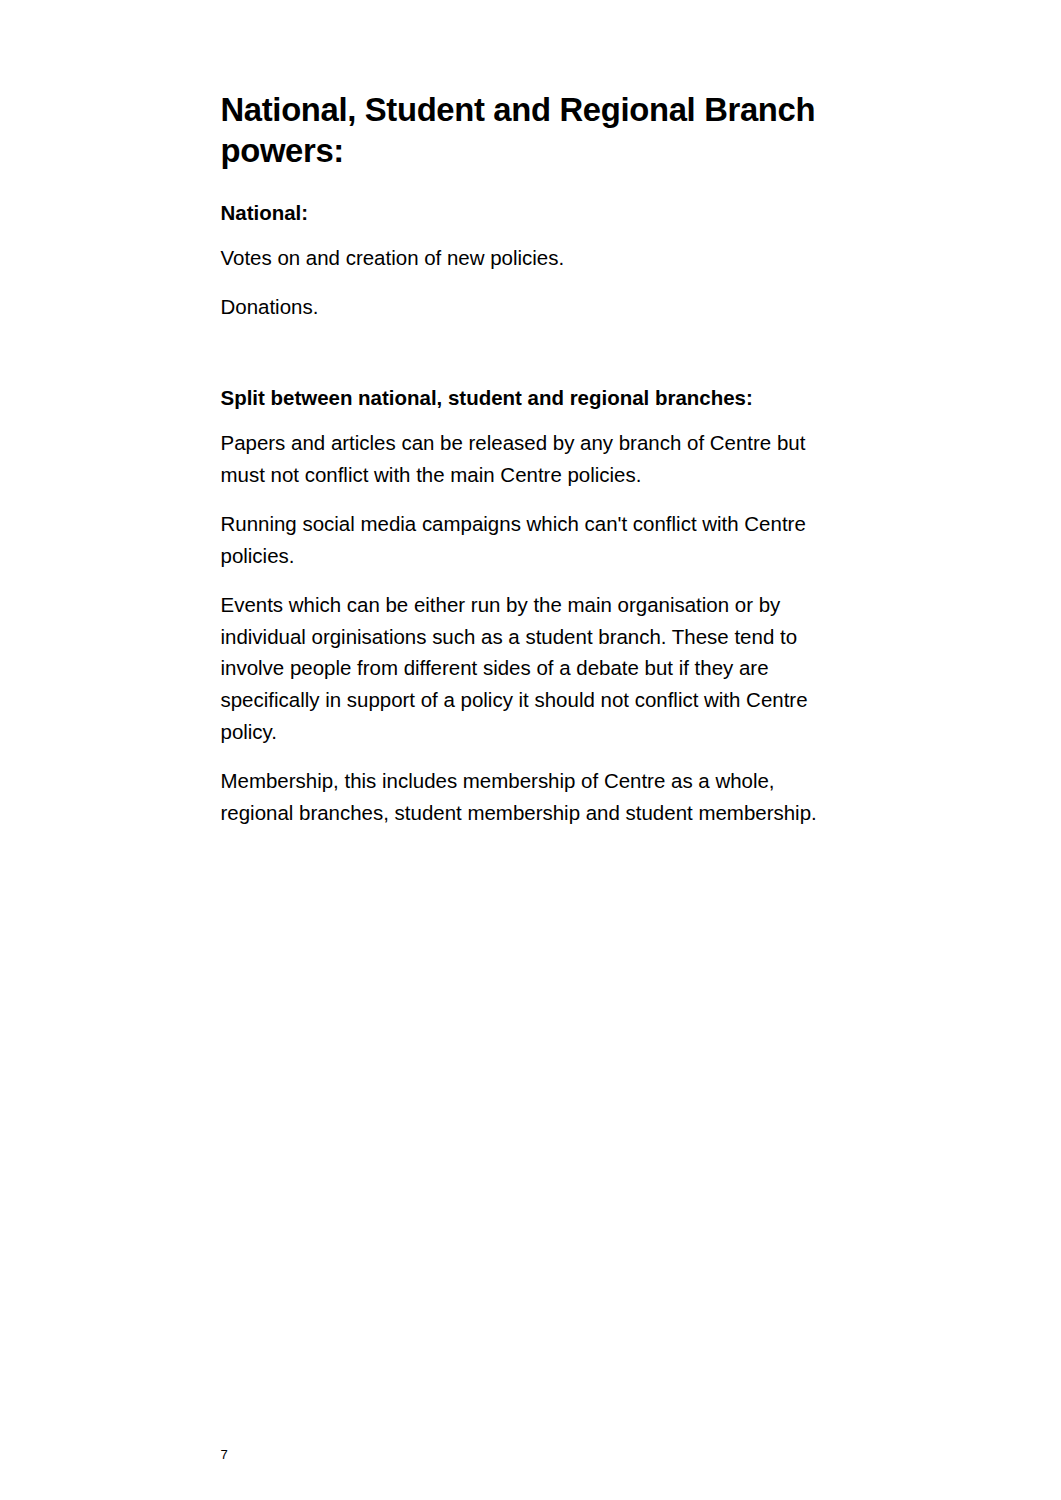National, Student and Regional Branch powers:
National:
Votes on and creation of new policies.
Donations.
Split between national, student and regional branches:
Papers and articles can be released by any branch of Centre but must not conflict with the main Centre policies.
Running social media campaigns which can't conflict with Centre policies.
Events which can be either run by the main organisation or by individual orginisations such as a student branch. These tend to involve people from different sides of a debate but if they are specifically in support of a policy it should not conflict with Centre policy.
Membership, this includes membership of Centre as a whole, regional branches, student membership and student membership.
7